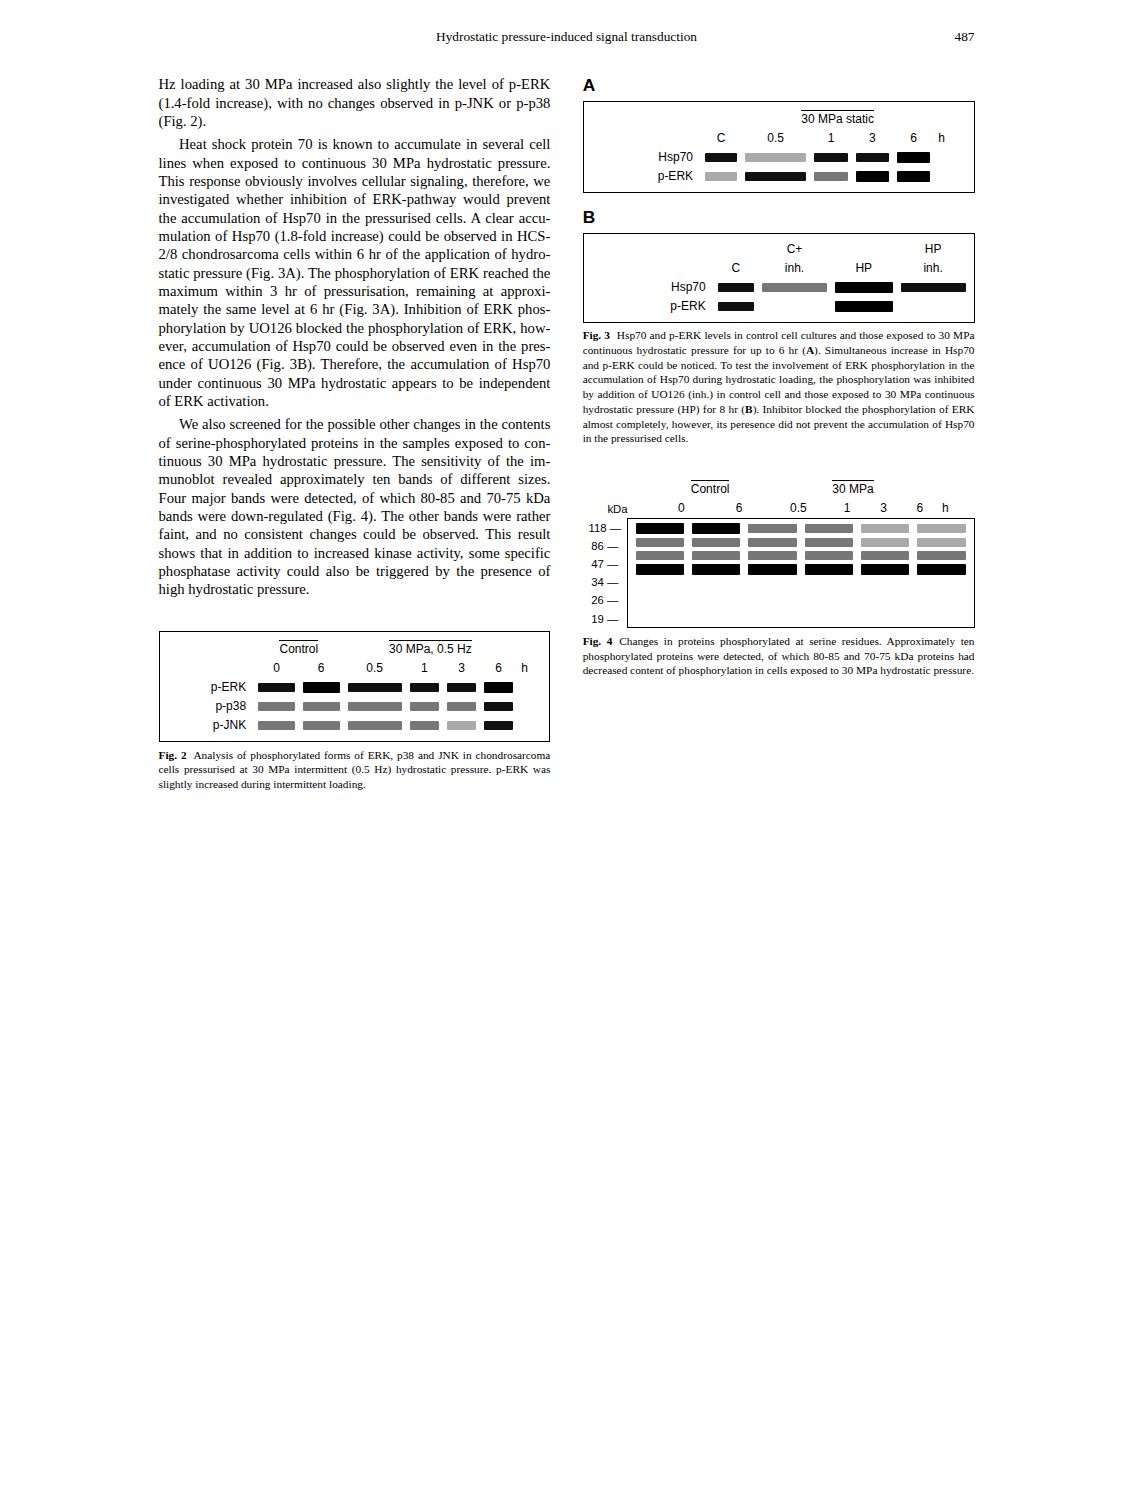Hydrostatic pressure-induced signal transduction
487
Hz loading at 30 MPa increased also slightly the level of p-ERK (1.4-fold increase), with no changes observed in p-JNK or p-p38 (Fig. 2).
Heat shock protein 70 is known to accumulate in several cell lines when exposed to continuous 30 MPa hydrostatic pressure. This response obviously involves cellular signaling, therefore, we investigated whether inhibition of ERK-pathway would prevent the accumulation of Hsp70 in the pressurised cells. A clear accumulation of Hsp70 (1.8-fold increase) could be observed in HCS-2/8 chondrosarcoma cells within 6 hr of the application of hydrostatic pressure (Fig. 3A). The phosphorylation of ERK reached the maximum within 3 hr of pressurisation, remaining at approximately the same level at 6 hr (Fig. 3A). Inhibition of ERK phosphorylation by UO126 blocked the phosphorylation of ERK, however, accumulation of Hsp70 could be observed even in the presence of UO126 (Fig. 3B). Therefore, the accumulation of Hsp70 under continuous 30 MPa hydrostatic appears to be independent of ERK activation.
We also screened for the possible other changes in the contents of serine-phosphorylated proteins in the samples exposed to continuous 30 MPa hydrostatic pressure. The sensitivity of the immunoblot revealed approximately ten bands of different sizes. Four major bands were detected, of which 80-85 and 70-75 kDa bands were down-regulated (Fig. 4). The other bands were rather faint, and no consistent changes could be observed. This result shows that in addition to increased kinase activity, some specific phosphatase activity could also be triggered by the presence of high hydrostatic pressure.
| | Control | 30 MPa, 0.5 Hz |
| | 0 | 6 | 0.5 | 1 | 3 | 6 | h |
| p-ERK | | | | | | | |
| p-p38 | | | | | | | |
| p-JNK | | | | | | | |
Fig. 2 Analysis of phosphorylated forms of ERK, p38 and JNK in chondrosarcoma cells pressurised at 30 MPa intermittent (0.5 Hz) hydrostatic pressure. p-ERK was slightly increased during intermittent loading.
A
| | | 30 MPa static |
| | C | 0.5 | 1 | 3 | 6 | h |
| Hsp70 | | | | | | |
| p-ERK | | | | | | |
B
| | | C+ | | HP |
| | C | inh. | HP | inh. |
| Hsp70 | | | | |
| p-ERK | | | | |
Fig. 3 Hsp70 and p-ERK levels in control cell cultures and those exposed to 30 MPa continuous hydrostatic pressure for up to 6 hr (A). Simultaneous increase in Hsp70 and p-ERK could be noticed. To test the involvement of ERK phosphorylation in the accumulation of Hsp70 during hydrostatic loading, the phosphorylation was inhibited by addition of UO126 (inh.) in control cell and those exposed to 30 MPa continuous hydrostatic pressure (HP) for 8 hr (B). Inhibitor blocked the phosphorylation of ERK almost completely, however, its peresence did not prevent the accumulation of Hsp70 in the pressurised cells.
| | Control | 30 MPa |
| kDa | 0 | 6 | 0.5 | 1 | 3 | 6 | h |
| 118 — | |
| 86 — |
| 47 — |
| 34 — |
| 26 — |
| 19 — |
Fig. 4 Changes in proteins phosphorylated at serine residues. Approximately ten phosphorylated proteins were detected, of which 80-85 and 70-75 kDa proteins had decreased content of phosphorylation in cells exposed to 30 MPa hydrostatic pressure.